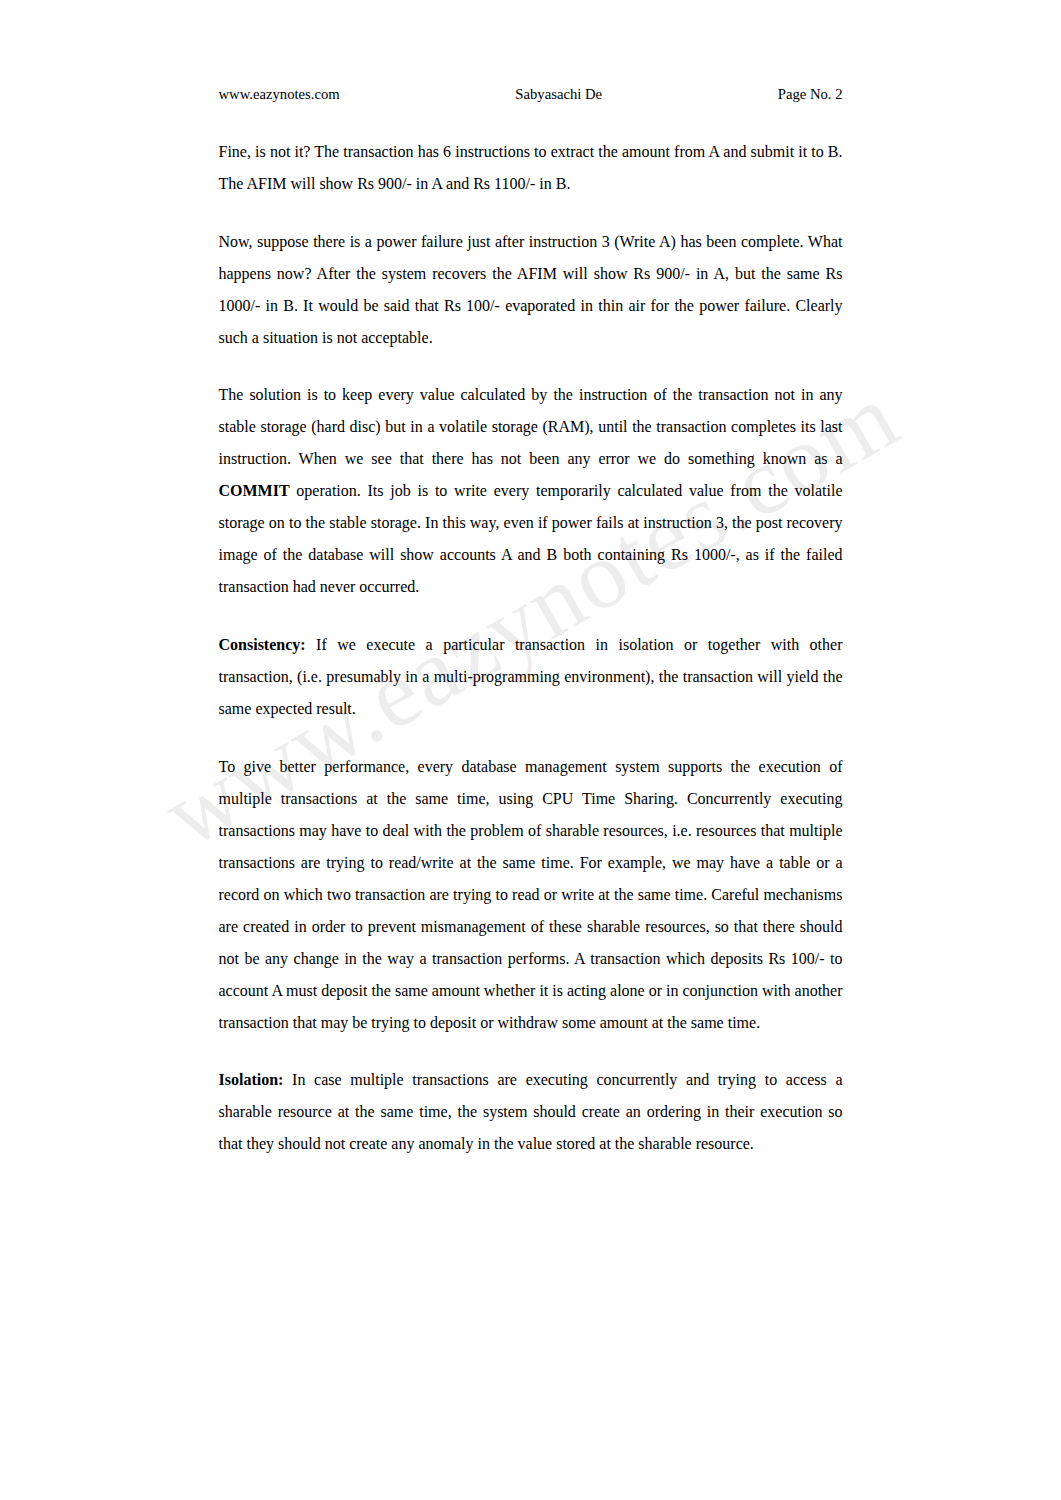www.eazynotes.com
www.eazynotes.com Sabyasachi De Page No. 2
Fine, is not it? The transaction has 6 instructions to extract the amount from A and submit it to B. The AFIM will show Rs 900/- in A and Rs 1100/- in B.
Now, suppose there is a power failure just after instruction 3 (Write A) has been complete. What happens now? After the system recovers the AFIM will show Rs 900/- in A, but the same Rs 1000/- in B. It would be said that Rs 100/- evaporated in thin air for the power failure. Clearly such a situation is not acceptable.
The solution is to keep every value calculated by the instruction of the transaction not in any stable storage (hard disc) but in a volatile storage (RAM), until the transaction completes its last instruction. When we see that there has not been any error we do something known as a COMMIT operation. Its job is to write every temporarily calculated value from the volatile storage on to the stable storage. In this way, even if power fails at instruction 3, the post recovery image of the database will show accounts A and B both containing Rs 1000/-, as if the failed transaction had never occurred.
Consistency: If we execute a particular transaction in isolation or together with other transaction, (i.e. presumably in a multi-programming environment), the transaction will yield the same expected result.
To give better performance, every database management system supports the execution of multiple transactions at the same time, using CPU Time Sharing. Concurrently executing transactions may have to deal with the problem of sharable resources, i.e. resources that multiple transactions are trying to read/write at the same time. For example, we may have a table or a record on which two transaction are trying to read or write at the same time. Careful mechanisms are created in order to prevent mismanagement of these sharable resources, so that there should not be any change in the way a transaction performs. A transaction which deposits Rs 100/- to account A must deposit the same amount whether it is acting alone or in conjunction with another transaction that may be trying to deposit or withdraw some amount at the same time.
Isolation: In case multiple transactions are executing concurrently and trying to access a sharable resource at the same time, the system should create an ordering in their execution so that they should not create any anomaly in the value stored at the sharable resource.